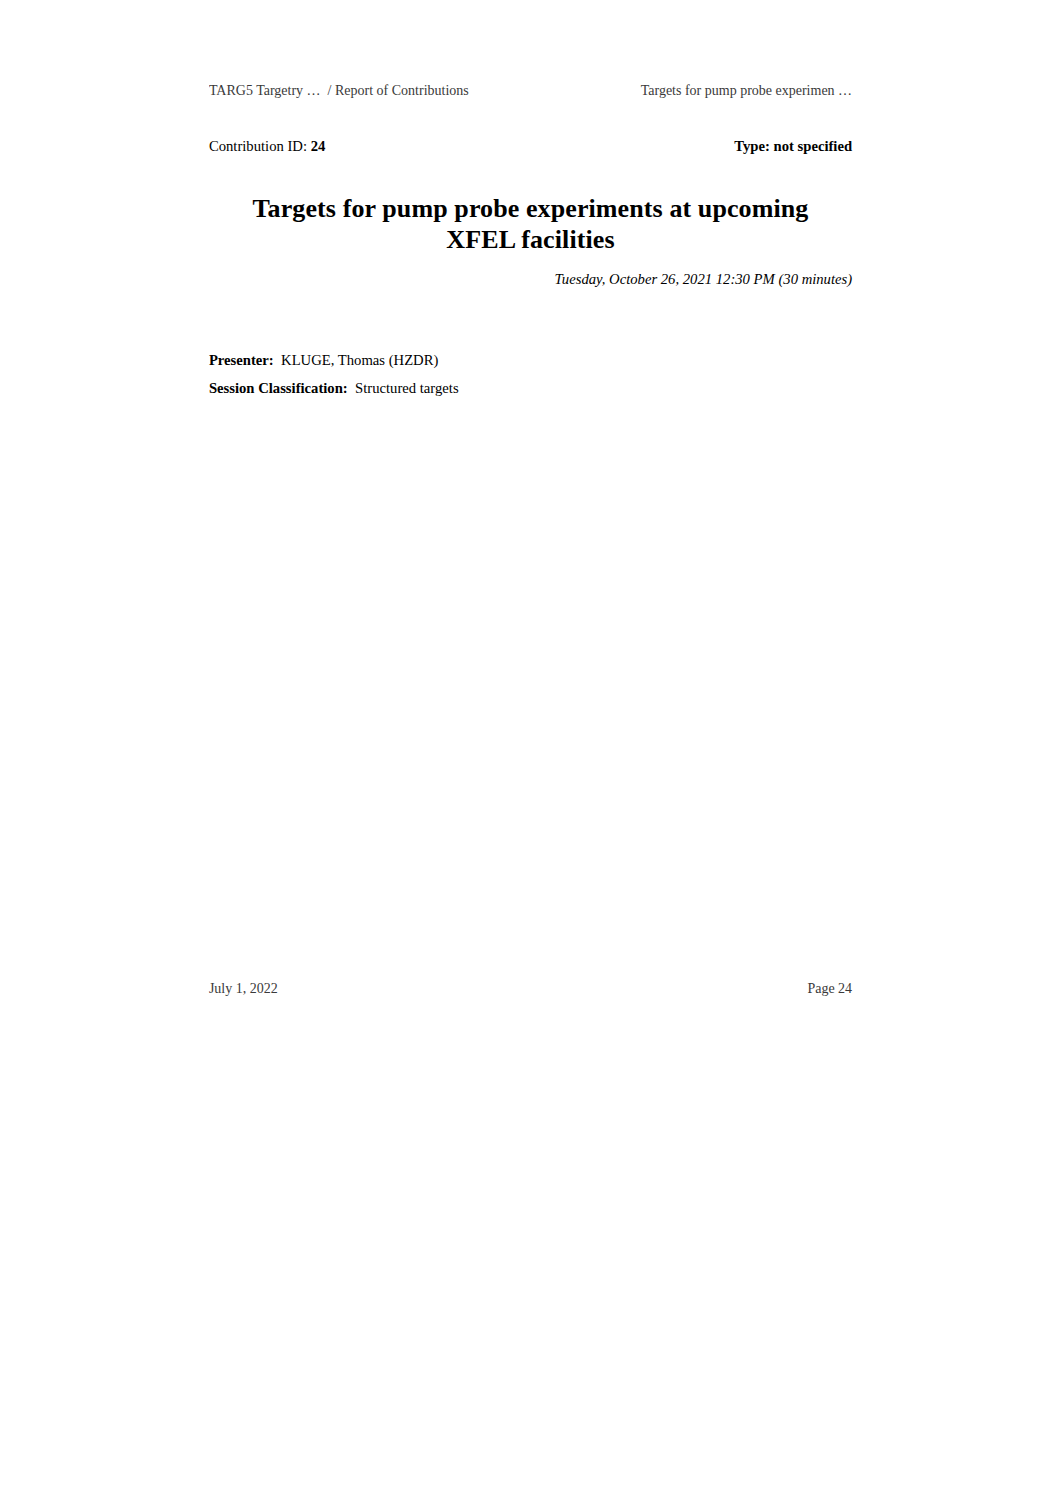TARG5 Targetry … / Report of Contributions
Targets for pump probe experimen …
Contribution ID: 24
Type: not specified
Targets for pump probe experiments at upcoming
XFEL facilities
Tuesday, October 26, 2021 12:30 PM (30 minutes)
Presenter: KLUGE, Thomas (HZDR)
Session Classification: Structured targets
July 1, 2022
Page 24